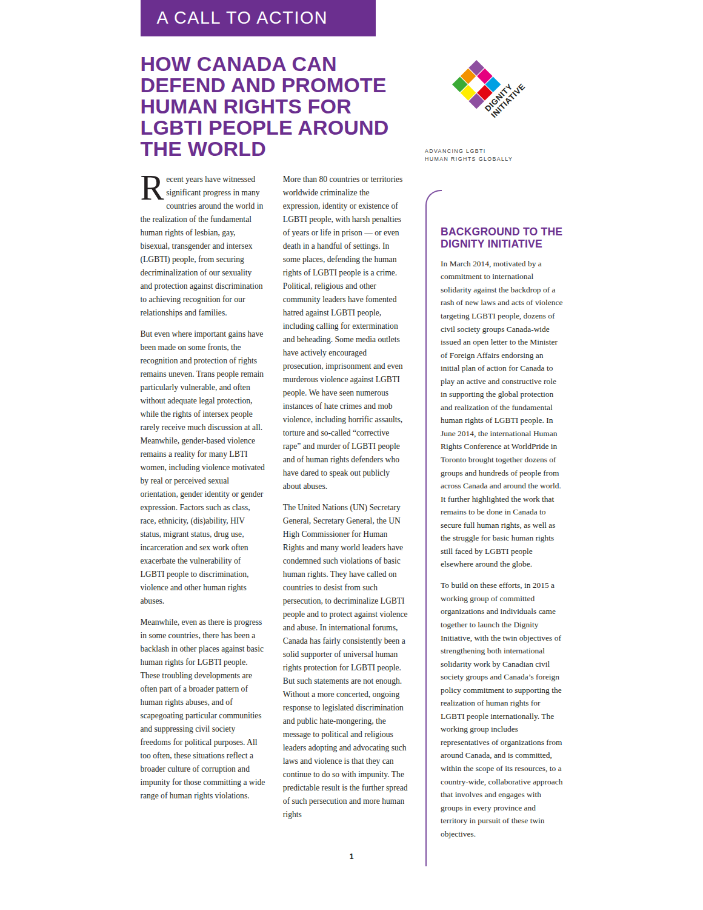A Call to Action
How Canada Can Defend and Promote Human Rights for LGBTI People Around the World
DIGNITY INITIATIVE
Advancing LGBTI
Human Rights Globally
Recent years have witnessed significant progress in many countries around the world in the realization of the fundamental human rights of lesbian, gay, bisexual, transgender and intersex (LGBTI) people, from securing decriminalization of our sexuality and protection against discrimination to achieving recognition for our relationships and families.
But even where important gains have been made on some fronts, the recognition and protection of rights remains uneven. Trans people remain particularly vulnerable, and often without adequate legal protection, while the rights of intersex people rarely receive much discussion at all. Meanwhile, gender-based violence remains a reality for many LBTI women, including violence motivated by real or perceived sexual orientation, gender identity or gender expression. Factors such as class, race, ethnicity, (dis)ability, HIV status, migrant status, drug use, incarceration and sex work often exacerbate the vulnerability of LGBTI people to discrimination, violence and other human rights abuses.
Meanwhile, even as there is progress in some countries, there has been a backlash in other places against basic human rights for LGBTI people. These troubling developments are often part of a broader pattern of human rights abuses, and of scapegoating particular communities and suppressing civil society freedoms for political purposes. All too often, these situations reflect a broader culture of corruption and impunity for those committing a wide range of human rights violations.
More than 80 countries or territories worldwide criminalize the expression, identity or existence of LGBTI people, with harsh penalties of years or life in prison — or even death in a handful of settings. In some places, defending the human rights of LGBTI people is a crime. Political, religious and other community leaders have fomented hatred against LGBTI people, including calling for extermination and beheading. Some media outlets have actively encouraged prosecution, imprisonment and even murderous violence against LGBTI people. We have seen numerous instances of hate crimes and mob violence, including horrific assaults, torture and so-called “corrective rape” and murder of LGBTI people and of human rights defenders who have dared to speak out publicly about abuses.
The United Nations (UN) Secretary General, Secretary General, the UN High Commissioner for Human Rights and many world leaders have condemned such violations of basic human rights. They have called on countries to desist from such persecution, to decriminalize LGBTI people and to protect against violence and abuse. In international forums, Canada has fairly consistently been a solid supporter of universal human rights protection for LGBTI people. But such statements are not enough. Without a more concerted, ongoing response to legislated discrimination and public hate-mongering, the message to political and religious leaders adopting and advocating such laws and violence is that they can continue to do so with impunity. The predictable result is the further spread of such persecution and more human rights
Background to the Dignity Initiative
In March 2014, motivated by a commitment to international solidarity against the backdrop of a rash of new laws and acts of violence targeting LGBTI people, dozens of civil society groups Canada-wide issued an open letter to the Minister of Foreign Affairs endorsing an initial plan of action for Canada to play an active and constructive role in supporting the global protection and realization of the fundamental human rights of LGBTI people. In June 2014, the international Human Rights Conference at WorldPride in Toronto brought together dozens of groups and hundreds of people from across Canada and around the world. It further highlighted the work that remains to be done in Canada to secure full human rights, as well as the struggle for basic human rights still faced by LGBTI people elsewhere around the globe.
To build on these efforts, in 2015 a working group of committed organizations and individuals came together to launch the Dignity Initiative, with the twin objectives of strengthening both international solidarity work by Canadian civil society groups and Canada’s foreign policy commitment to supporting the realization of human rights for LGBTI people internationally. The working group includes representatives of organizations from around Canada, and is committed, within the scope of its resources, to a country-wide, collaborative approach that involves and engages with groups in every province and territory in pursuit of these twin objectives.
1